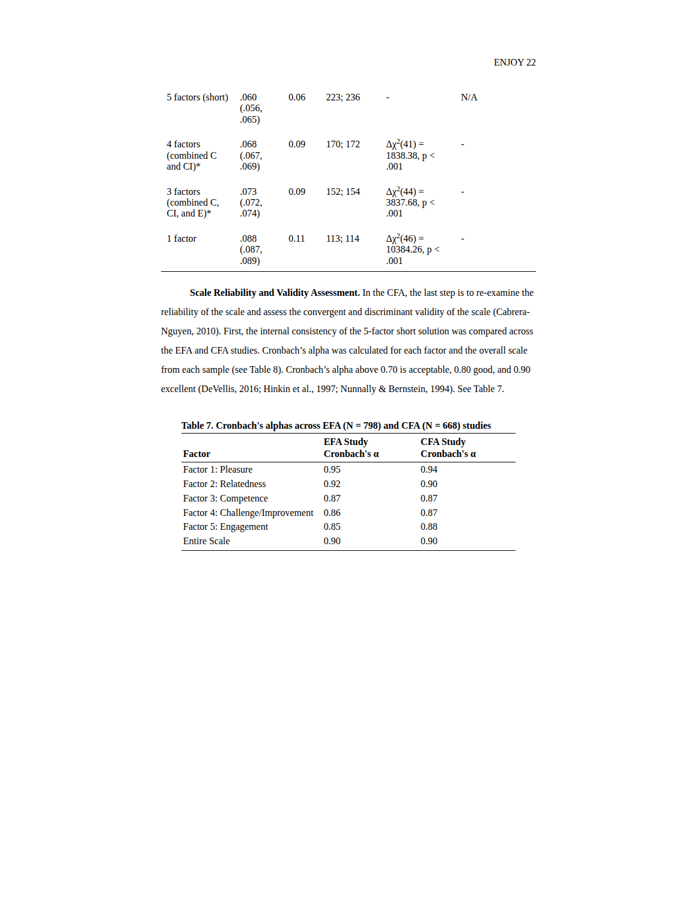ENJOY 22
| 5 factors (short) | .060 (.056, .065) | 0.06 | 223; 236 | - | N/A |
| 4 factors (combined C and CI)* | .068 (.067, .069) | 0.09 | 170; 172 | Δχ 2 (41) = 1838.38, p < .001 | - |
| 3 factors (combined C, CI, and E)* | .073 (.072, .074) | 0.09 | 152; 154 | Δχ 2 (44) = 3837.68, p < .001 | - |
| 1 factor | .088 (.087, .089) | 0.11 | 113; 114 | Δχ 2 (46) = 10384.26, p < .001 | - |
Scale Reliability and Validity Assessment. In the CFA, the last step is to re-examine the reliability of the scale and assess the convergent and discriminant validity of the scale (Cabrera-Nguyen, 2010). First, the internal consistency of the 5-factor short solution was compared across the EFA and CFA studies. Cronbach’s alpha was calculated for each factor and the overall scale from each sample (see Table 8). Cronbach’s alpha above 0.70 is acceptable, 0.80 good, and 0.90 excellent (DeVellis, 2016; Hinkin et al., 1997; Nunnally & Bernstein, 1994). See Table 7.
Table 7. Cronbach's alphas across EFA (N = 798) and CFA (N = 668) studies
| Factor | EFA Study Cronbach's α | CFA Study Cronbach's α |
| --- | --- | --- |
| Factor 1: Pleasure | 0.95 | 0.94 |
| Factor 2: Relatedness | 0.92 | 0.90 |
| Factor 3: Competence | 0.87 | 0.87 |
| Factor 4: Challenge/Improvement | 0.86 | 0.87 |
| Factor 5: Engagement | 0.85 | 0.88 |
| Entire Scale | 0.90 | 0.90 |